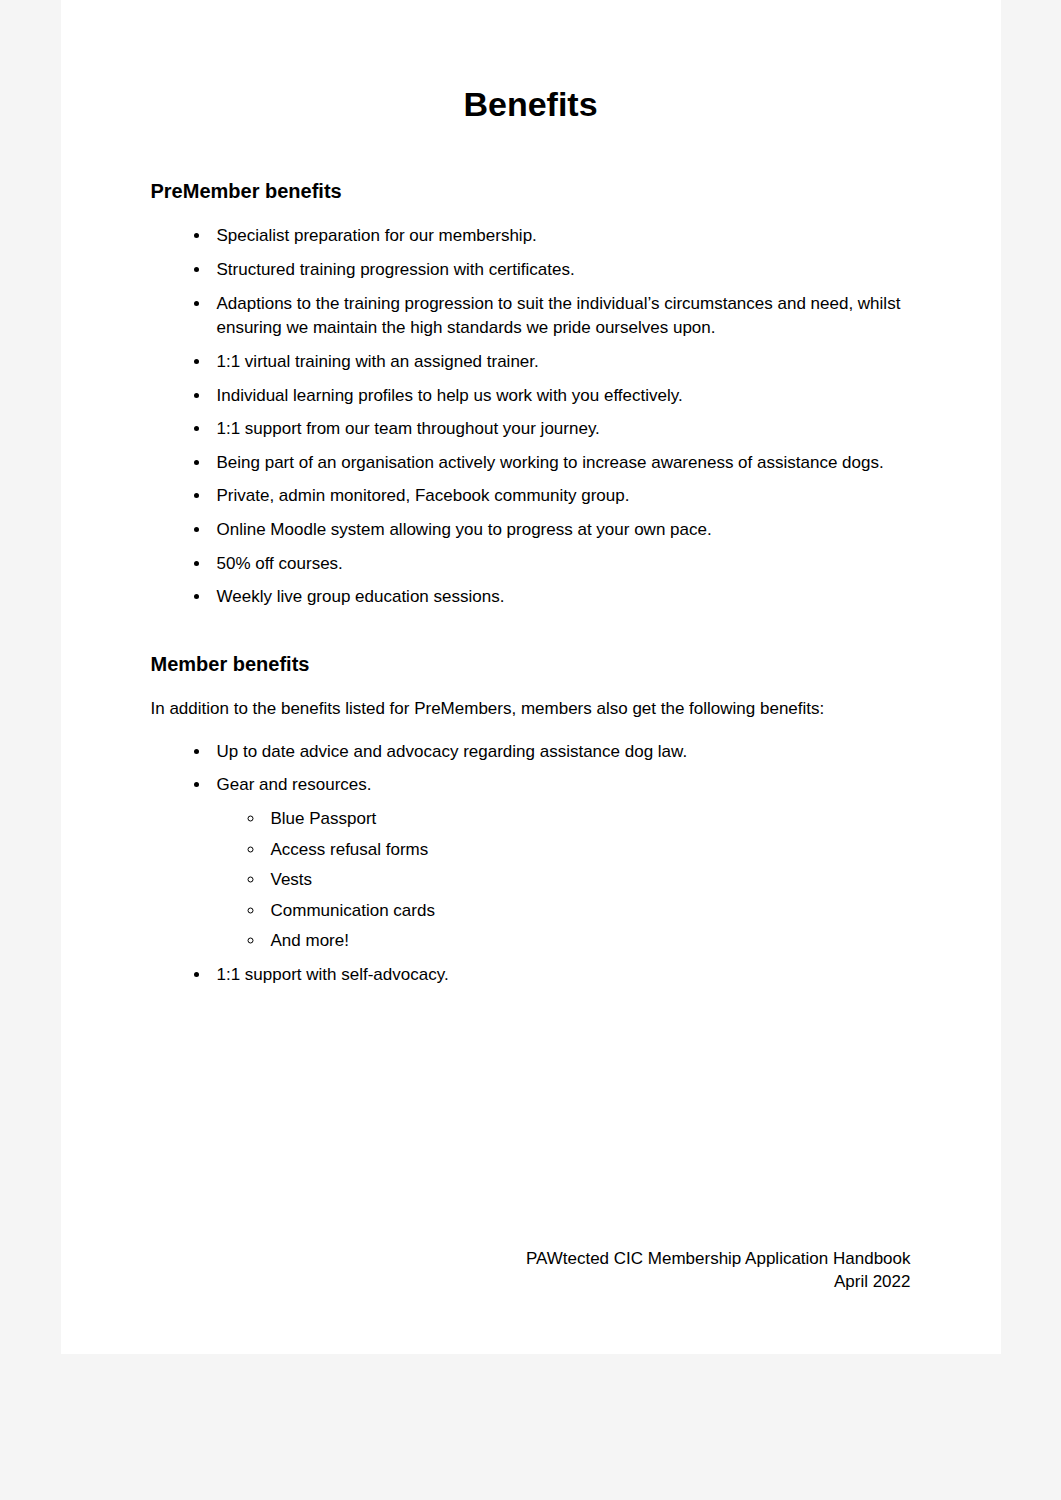Benefits
PreMember benefits
Specialist preparation for our membership.
Structured training progression with certificates.
Adaptions to the training progression to suit the individual’s circumstances and need, whilst ensuring we maintain the high standards we pride ourselves upon.
1:1 virtual training with an assigned trainer.
Individual learning profiles to help us work with you effectively.
1:1 support from our team throughout your journey.
Being part of an organisation actively working to increase awareness of assistance dogs.
Private, admin monitored, Facebook community group.
Online Moodle system allowing you to progress at your own pace.
50% off courses.
Weekly live group education sessions.
Member benefits
In addition to the benefits listed for PreMembers, members also get the following benefits:
Up to date advice and advocacy regarding assistance dog law.
Gear and resources.
Blue Passport
Access refusal forms
Vests
Communication cards
And more!
1:1 support with self-advocacy.
PAWtected CIC Membership Application Handbook
April 2022